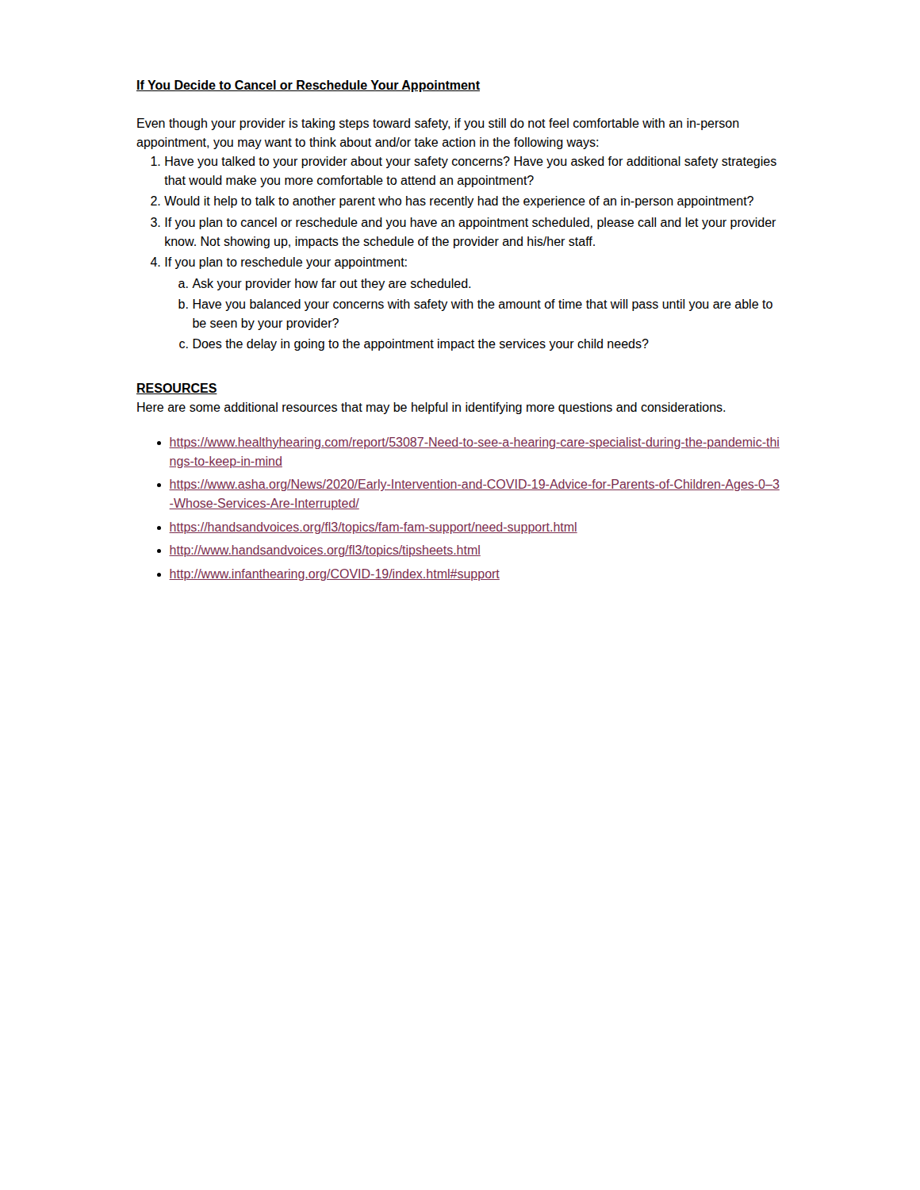If You Decide to Cancel or Reschedule Your Appointment
Even though your provider is taking steps toward safety, if you still do not feel comfortable with an in-person appointment, you may want to think about and/or take action in the following ways:
Have you talked to your provider about your safety concerns? Have you asked for additional safety strategies that would make you more comfortable to attend an appointment?
Would it help to talk to another parent who has recently had the experience of an in-person appointment?
If you plan to cancel or reschedule and you have an appointment scheduled, please call and let your provider know. Not showing up, impacts the schedule of the provider and his/her staff.
If you plan to reschedule your appointment:
Ask your provider how far out they are scheduled.
Have you balanced your concerns with safety with the amount of time that will pass until you are able to be seen by your provider?
Does the delay in going to the appointment impact the services your child needs?
RESOURCES
Here are some additional resources that may be helpful in identifying more questions and considerations.
https://www.healthyhearing.com/report/53087-Need-to-see-a-hearing-care-specialist-during-the-pandemic-things-to-keep-in-mind
https://www.asha.org/News/2020/Early-Intervention-and-COVID-19-Advice-for-Parents-of-Children-Ages-0–3-Whose-Services-Are-Interrupted/
https://handsandvoices.org/fl3/topics/fam-fam-support/need-support.html
http://www.handsandvoices.org/fl3/topics/tipsheets.html
http://www.infanthearing.org/COVID-19/index.html#support